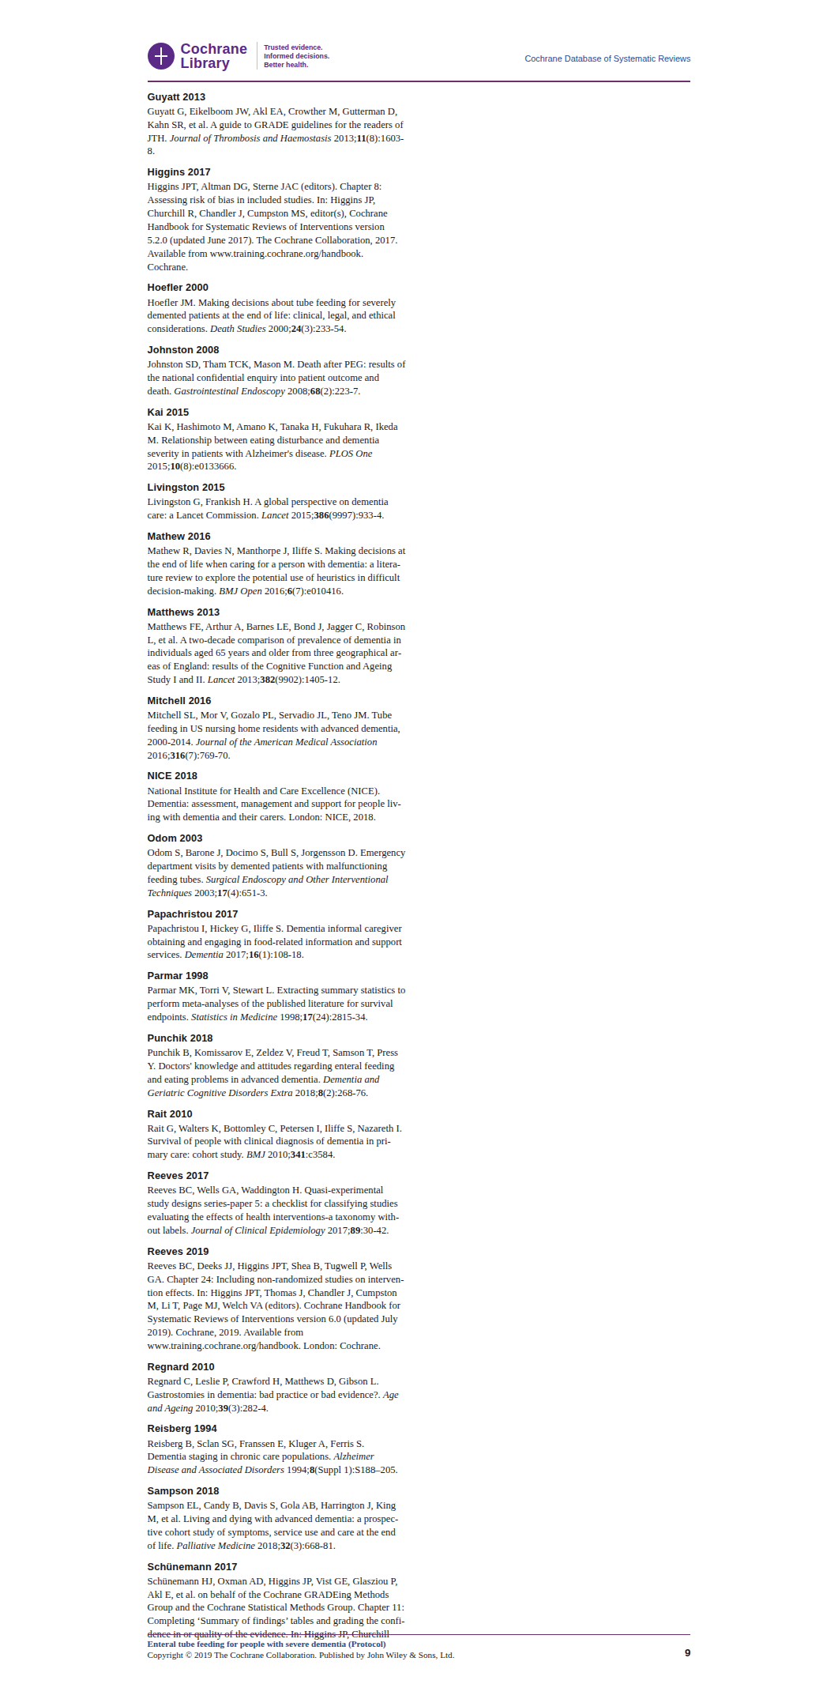Cochrane Library
Trusted evidence.
Informed decisions.
Better health.
Cochrane Database of Systematic Reviews
Guyatt 2013
Guyatt G, Eikelboom JW, Akl EA, Crowther M, Gutterman D, Kahn SR, et al. A guide to GRADE guidelines for the readers of JTH. Journal of Thrombosis and Haemostasis 2013;11(8):1603-8.
Higgins 2017
Higgins JPT, Altman DG, Sterne JAC (editors). Chapter 8: Assessing risk of bias in included studies. In: Higgins JP, Churchill R, Chandler J, Cumpston MS, editor(s), Cochrane Handbook for Systematic Reviews of Interventions version 5.2.0 (updated June 2017). The Cochrane Collaboration, 2017. Available from www.training.cochrane.org/handbook. Cochrane.
Hoefler 2000
Hoefler JM. Making decisions about tube feeding for severely demented patients at the end of life: clinical, legal, and ethical considerations. Death Studies 2000;24(3):233-54.
Johnston 2008
Johnston SD, Tham TCK, Mason M. Death after PEG: results of the national confidential enquiry into patient outcome and death. Gastrointestinal Endoscopy 2008;68(2):223-7.
Kai 2015
Kai K, Hashimoto M, Amano K, Tanaka H, Fukuhara R, Ikeda M. Relationship between eating disturbance and dementia severity in patients with Alzheimer's disease. PLOS One 2015;10(8):e0133666.
Livingston 2015
Livingston G, Frankish H. A global perspective on dementia care: a Lancet Commission. Lancet 2015;386(9997):933-4.
Mathew 2016
Mathew R, Davies N, Manthorpe J, Iliffe S. Making decisions at the end of life when caring for a person with dementia: a literature review to explore the potential use of heuristics in difficult decision-making. BMJ Open 2016;6(7):e010416.
Matthews 2013
Matthews FE, Arthur A, Barnes LE, Bond J, Jagger C, Robinson L, et al. A two-decade comparison of prevalence of dementia in individuals aged 65 years and older from three geographical areas of England: results of the Cognitive Function and Ageing Study I and II. Lancet 2013;382(9902):1405-12.
Mitchell 2016
Mitchell SL, Mor V, Gozalo PL, Servadio JL, Teno JM. Tube feeding in US nursing home residents with advanced dementia, 2000-2014. Journal of the American Medical Association 2016;316(7):769-70.
NICE 2018
National Institute for Health and Care Excellence (NICE). Dementia: assessment, management and support for people living with dementia and their carers. London: NICE, 2018.
Odom 2003
Odom S, Barone J, Docimo S, Bull S, Jorgensson D. Emergency department visits by demented patients with malfunctioning feeding tubes. Surgical Endoscopy and Other Interventional Techniques 2003;17(4):651-3.
Papachristou 2017
Papachristou I, Hickey G, Iliffe S. Dementia informal caregiver obtaining and engaging in food-related information and support services. Dementia 2017;16(1):108-18.
Parmar 1998
Parmar MK, Torri V, Stewart L. Extracting summary statistics to perform meta-analyses of the published literature for survival endpoints. Statistics in Medicine 1998;17(24):2815-34.
Punchik 2018
Punchik B, Komissarov E, Zeldez V, Freud T, Samson T, Press Y. Doctors' knowledge and attitudes regarding enteral feeding and eating problems in advanced dementia. Dementia and Geriatric Cognitive Disorders Extra 2018;8(2):268-76.
Rait 2010
Rait G, Walters K, Bottomley C, Petersen I, Iliffe S, Nazareth I. Survival of people with clinical diagnosis of dementia in primary care: cohort study. BMJ 2010;341:c3584.
Reeves 2017
Reeves BC, Wells GA, Waddington H. Quasi-experimental study designs series-paper 5: a checklist for classifying studies evaluating the effects of health interventions-a taxonomy without labels. Journal of Clinical Epidemiology 2017;89:30-42.
Reeves 2019
Reeves BC, Deeks JJ, Higgins JPT, Shea B, Tugwell P, Wells GA. Chapter 24: Including non-randomized studies on intervention effects. In: Higgins JPT, Thomas J, Chandler J, Cumpston M, Li T, Page MJ, Welch VA (editors). Cochrane Handbook for Systematic Reviews of Interventions version 6.0 (updated July 2019). Cochrane, 2019. Available from www.training.cochrane.org/handbook. London: Cochrane.
Regnard 2010
Regnard C, Leslie P, Crawford H, Matthews D, Gibson L. Gastrostomies in dementia: bad practice or bad evidence?. Age and Ageing 2010;39(3):282-4.
Reisberg 1994
Reisberg B, Sclan SG, Franssen E, Kluger A, Ferris S. Dementia staging in chronic care populations. Alzheimer Disease and Associated Disorders 1994;8(Suppl 1):S188–205.
Sampson 2018
Sampson EL, Candy B, Davis S, Gola AB, Harrington J, King M, et al. Living and dying with advanced dementia: a prospective cohort study of symptoms, service use and care at the end of life. Palliative Medicine 2018;32(3):668-81.
Schünemann 2017
Schünemann HJ, Oxman AD, Higgins JP, Vist GE, Glasziou P, Akl E, et al. on behalf of the Cochrane GRADEing Methods Group and the Cochrane Statistical Methods Group. Chapter 11: Completing ‘Summary of findings’ tables and grading the confidence in or quality of the evidence. In: Higgins JP, Churchill
Enteral tube feeding for people with severe dementia (Protocol)
Copyright © 2019 The Cochrane Collaboration. Published by John Wiley & Sons, Ltd.
9